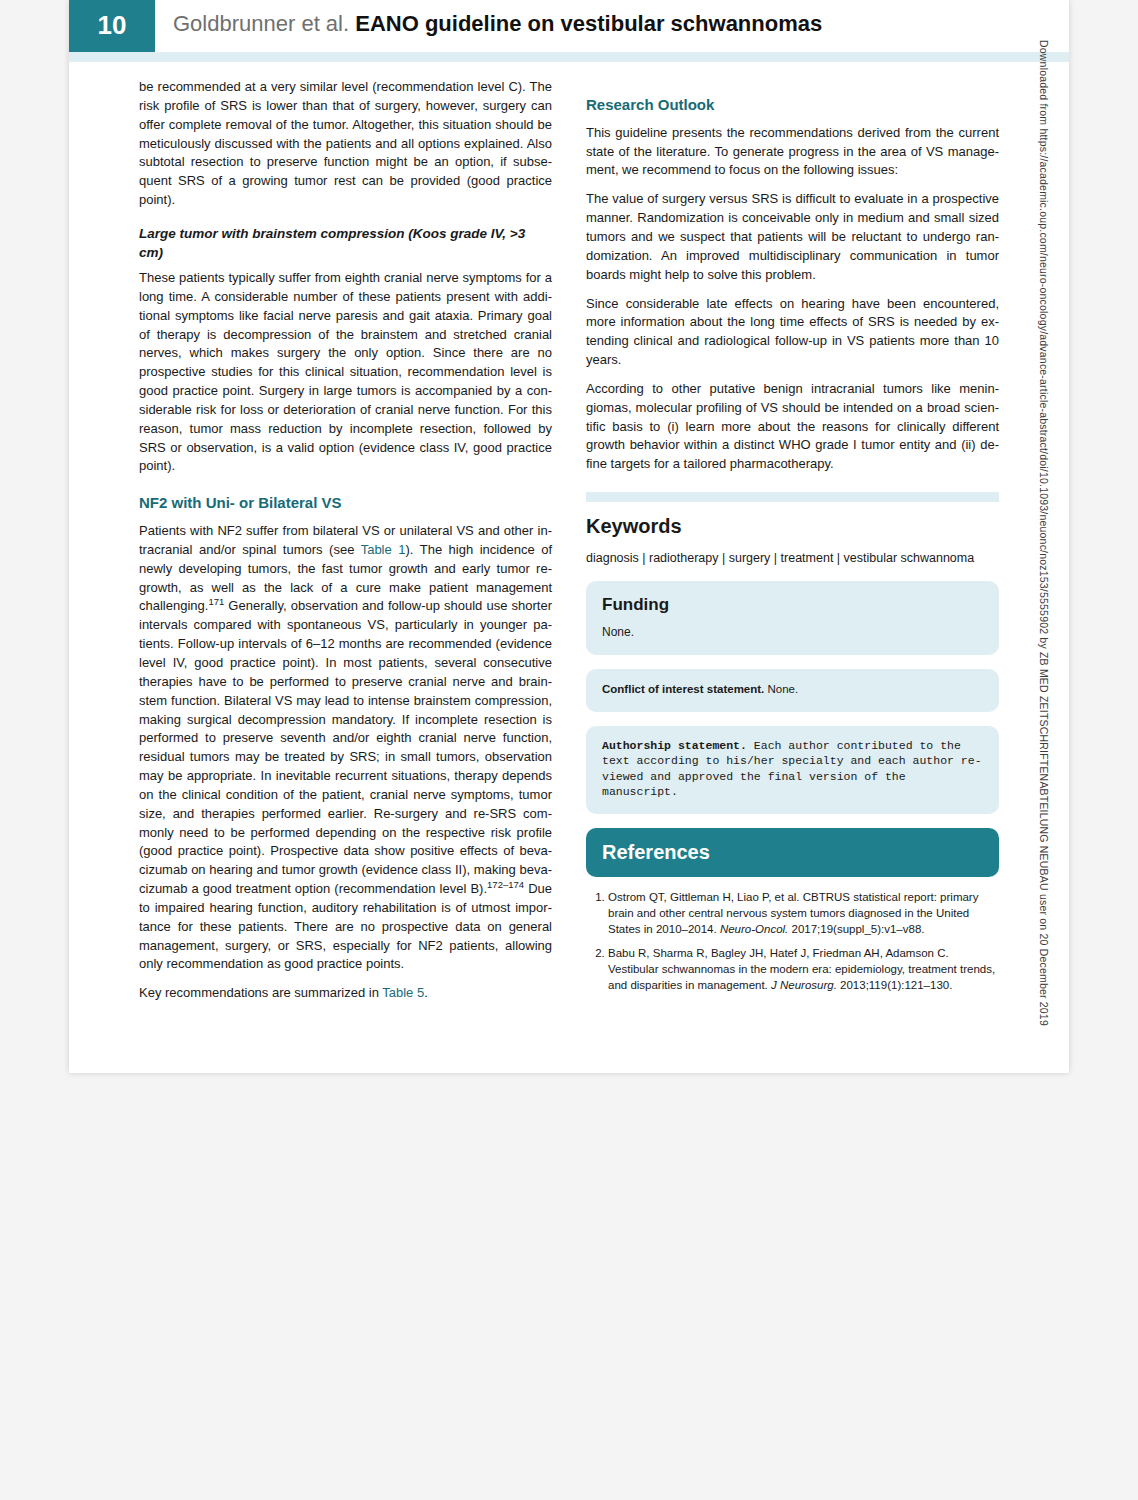10
Goldbrunner et al. EANO guideline on vestibular schwannomas
Downloaded from https://academic.oup.com/neuro-oncology/advance-article-abstract/doi/10.1093/neuonc/noz153/5555902 by ZB MED ZEITSCHRIFTENABTEILUNG NEUBAU user on 20 December 2019
be recommended at a very similar level (recommendation level C). The risk profile of SRS is lower than that of surgery, however, surgery can offer complete removal of the tumor. Altogether, this situation should be meticulously discussed with the patients and all options explained. Also subtotal resection to preserve function might be an option, if subsequent SRS of a growing tumor rest can be provided (good practice point).
Large tumor with brainstem compression (Koos grade IV, >3 cm)
These patients typically suffer from eighth cranial nerve symptoms for a long time. A considerable number of these patients present with additional symptoms like facial nerve paresis and gait ataxia. Primary goal of therapy is decompression of the brainstem and stretched cranial nerves, which makes surgery the only option. Since there are no prospective studies for this clinical situation, recommendation level is good practice point. Surgery in large tumors is accompanied by a considerable risk for loss or deterioration of cranial nerve function. For this reason, tumor mass reduction by incomplete resection, followed by SRS or observation, is a valid option (evidence class IV, good practice point).
NF2 with Uni- or Bilateral VS
Patients with NF2 suffer from bilateral VS or unilateral VS and other intracranial and/or spinal tumors (see Table 1). The high incidence of newly developing tumors, the fast tumor growth and early tumor regrowth, as well as the lack of a cure make patient management challenging.171 Generally, observation and follow-up should use shorter intervals compared with spontaneous VS, particularly in younger patients. Follow-up intervals of 6–12 months are recommended (evidence level IV, good practice point). In most patients, several consecutive therapies have to be performed to preserve cranial nerve and brainstem function. Bilateral VS may lead to intense brainstem compression, making surgical decompression mandatory. If incomplete resection is performed to preserve seventh and/or eighth cranial nerve function, residual tumors may be treated by SRS; in small tumors, observation may be appropriate. In inevitable recurrent situations, therapy depends on the clinical condition of the patient, cranial nerve symptoms, tumor size, and therapies performed earlier. Re-surgery and re-SRS commonly need to be performed depending on the respective risk profile (good practice point). Prospective data show positive effects of bevacizumab on hearing and tumor growth (evidence class II), making bevacizumab a good treatment option (recommendation level B).172–174 Due to impaired hearing function, auditory rehabilitation is of utmost importance for these patients. There are no prospective data on general management, surgery, or SRS, especially for NF2 patients, allowing only recommendation as good practice points.
Key recommendations are summarized in Table 5.
Research Outlook
This guideline presents the recommendations derived from the current state of the literature. To generate progress in the area of VS management, we recommend to focus on the following issues:
The value of surgery versus SRS is difficult to evaluate in a prospective manner. Randomization is conceivable only in medium and small sized tumors and we suspect that patients will be reluctant to undergo randomization. An improved multidisciplinary communication in tumor boards might help to solve this problem.
Since considerable late effects on hearing have been encountered, more information about the long time effects of SRS is needed by extending clinical and radiological follow-up in VS patients more than 10 years.
According to other putative benign intracranial tumors like meningiomas, molecular profiling of VS should be intended on a broad scientific basis to (i) learn more about the reasons for clinically different growth behavior within a distinct WHO grade I tumor entity and (ii) define targets for a tailored pharmacotherapy.
Keywords
diagnosis | radiotherapy | surgery | treatment | vestibular schwannoma
Funding
None.
Conflict of interest statement. None.
Authorship statement. Each author contributed to the text according to his/her specialty and each author reviewed and approved the final version of the manuscript.
References
Ostrom QT, Gittleman H, Liao P, et al. CBTRUS statistical report: primary brain and other central nervous system tumors diagnosed in the United States in 2010–2014. Neuro-Oncol. 2017;19(suppl_5):v1–v88.
Babu R, Sharma R, Bagley JH, Hatef J, Friedman AH, Adamson C. Vestibular schwannomas in the modern era: epidemiology, treatment trends, and disparities in management. J Neurosurg. 2013;119(1):121–130.